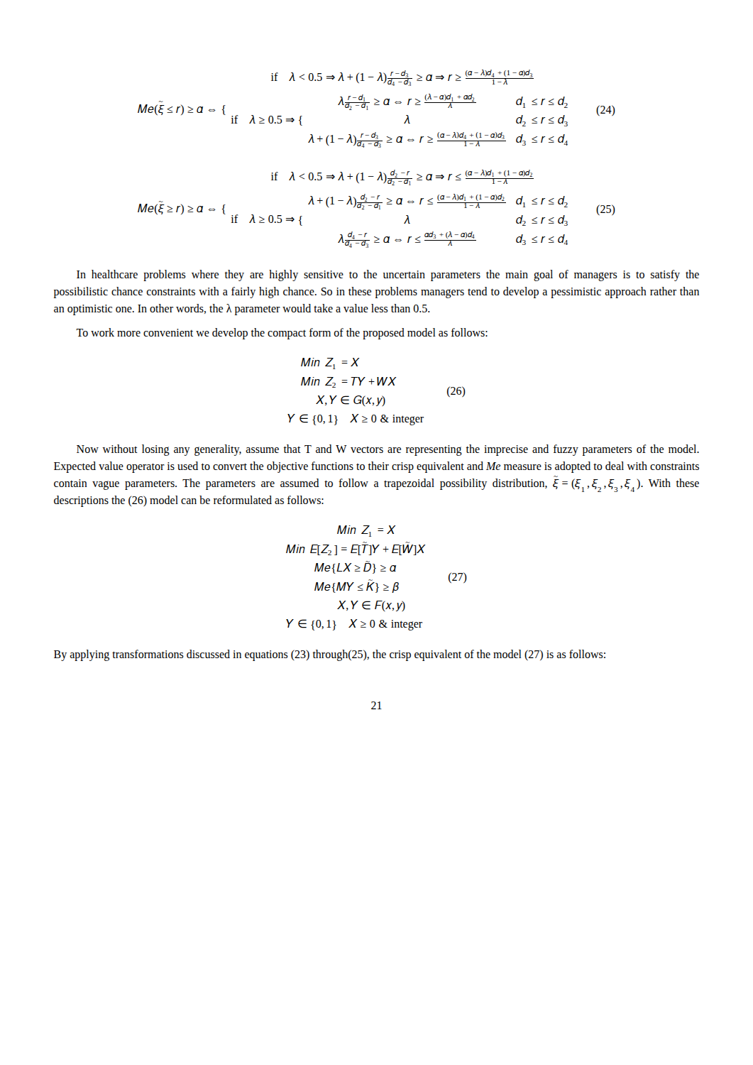Me ( ξ~ ≤r ) ≥α ⇔ { if λ<0.5 ⇒ λ+ (1−λ) r−d3d4−d3 ≥α ⇒ r≥ (α−λ)d4+(1−α)d3 1−λ if λ≥0.5 ⇒ { λ r−d1d2−d1 ≥α ⇔ r≥ (λ−α)d1+αd2 λ d1≤r≤d2 λ d2≤r≤d3 λ+ (1−λ) r−d3d4−d3 ≥α ⇔ r≥ (α−λ)d4+(1−α)d3 1−λ d3≤r≤d4
(24)
Me ( ξ~ ≥r ) ≥α ⇔ { if λ<0.5 ⇒ λ+ (1−λ) d2−rd2−d1 ≥α ⇒ r≤ (α−λ)d1+(1−α)d2 1−λ if λ≥0.5 ⇒ { λ+ (1−λ) d2−rd2−d1 ≥α ⇔ r≤ (α−λ)d1+(1−α)d2 1−λ d1≤r≤d2 λ d2≤r≤d3 λ d4−rd4−d3 ≥α ⇔ r≤ αd3+(λ−α)d4 λ d3≤r≤d4
(25)
In healthcare problems where they are highly sensitive to the uncertain parameters the main goal of managers is to satisfy the possibilistic chance constraints with a fairly high chance. So in these problems managers tend to develop a pessimistic approach rather than an optimistic one. In other words, the λ parameter would take a value less than 0.5.
To work more convenient we develop the compact form of the proposed model as follows:
MinZ1=X
MinZ2=TY+WX
X,Y∈G(x,y)
Y∈{0,1}X≥0&integer
(26)
Now without losing any generality, assume that T and W vectors are representing the imprecise and fuzzy parameters of the model. Expected value operator is used to convert the objective functions to their crisp equivalent and Me measure is adopted to deal with constraints contain vague parameters. The parameters are assumed to follow a trapezoidal possibility distribution, ξ~=(ξ1,ξ2,ξ3,ξ4). With these descriptions the (26) model can be reformulated as follows:
MinZ1=X
MinE[Z2]=E[T~]Y+E[W~]X
Me{LX≥D~}≥α
Me{MY≤K~}≥β
X,Y∈F(x,y)
Y∈{0,1}X≥0&integer
(27)
By applying transformations discussed in equations (23) through(25), the crisp equivalent of the model (27) is as follows:
21